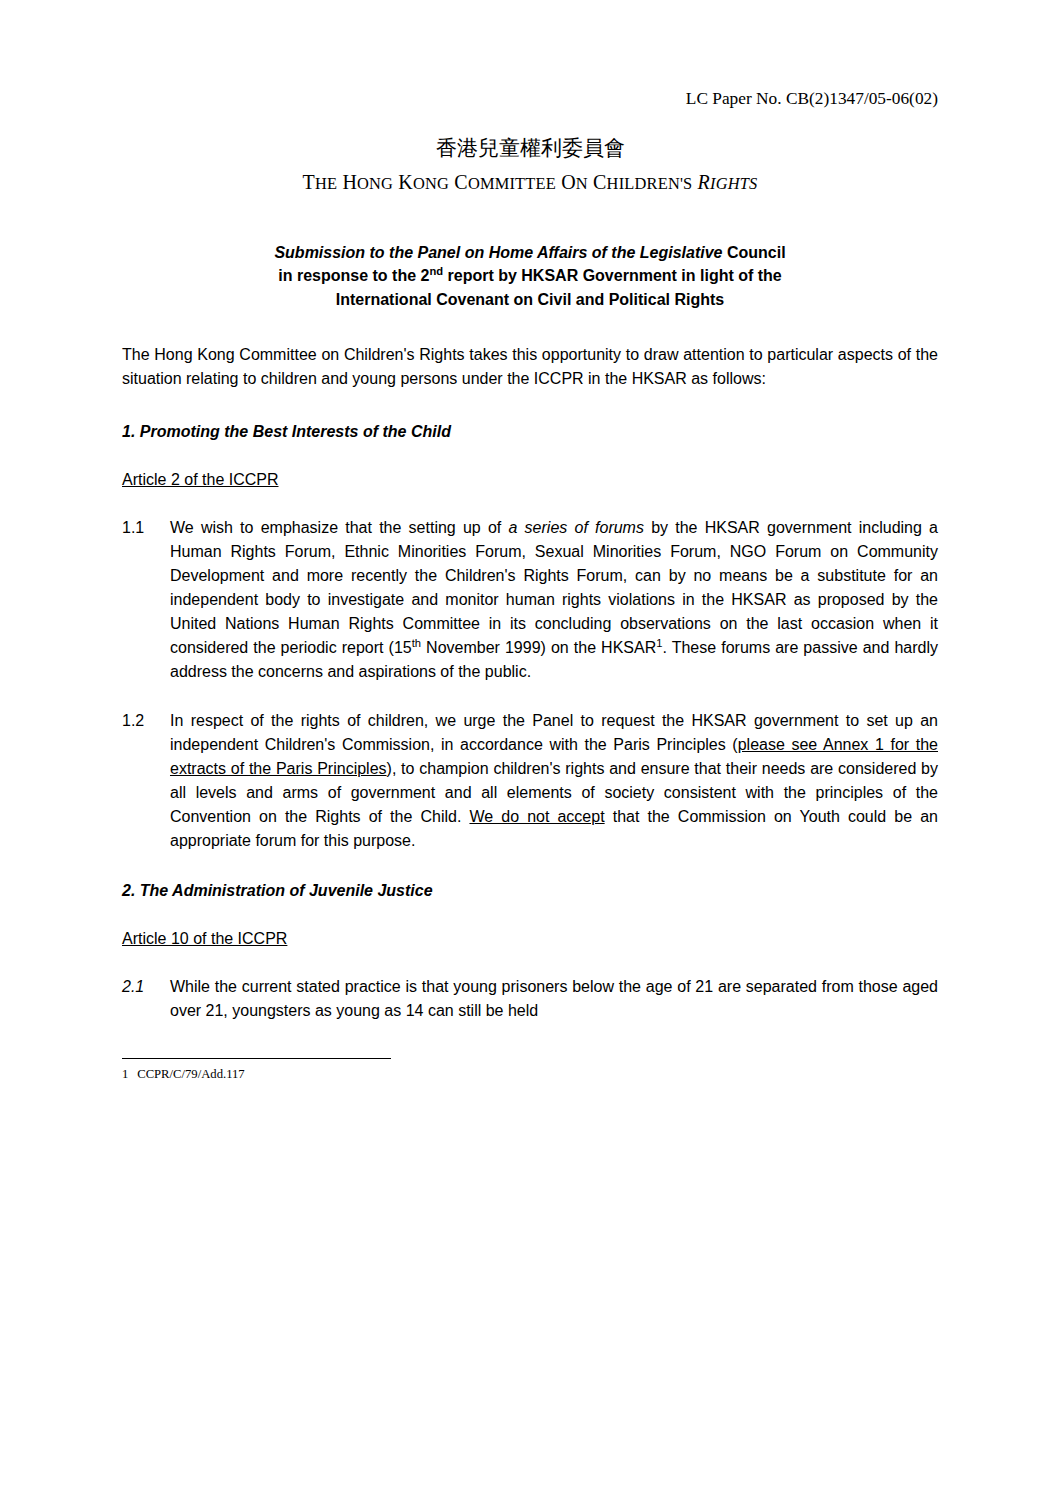LC Paper No. CB(2)1347/05-06(02)
香港兒童權利委員會
THE HONG KONG COMMITTEE ON CHILDREN'S RIGHTS
Submission to the Panel on Home Affairs of the Legislative Council
in response to the 2nd report by HKSAR Government in light of the
International Covenant on Civil and Political Rights
The Hong Kong Committee on Children's Rights takes this opportunity to draw attention to particular aspects of the situation relating to children and young persons under the ICCPR in the HKSAR as follows:
1. Promoting the Best Interests of the Child
Article 2 of the ICCPR
1.1
We wish to emphasize that the setting up of a series of forums by the HKSAR government including a Human Rights Forum, Ethnic Minorities Forum, Sexual Minorities Forum, NGO Forum on Community Development and more recently the Children's Rights Forum, can by no means be a substitute for an independent body to investigate and monitor human rights violations in the HKSAR as proposed by the United Nations Human Rights Committee in its concluding observations on the last occasion when it considered the periodic report (15th November 1999) on the HKSAR1. These forums are passive and hardly address the concerns and aspirations of the public.
1.2
In respect of the rights of children, we urge the Panel to request the HKSAR government to set up an independent Children's Commission, in accordance with the Paris Principles (please see Annex 1 for the extracts of the Paris Principles), to champion children's rights and ensure that their needs are considered by all levels and arms of government and all elements of society consistent with the principles of the Convention on the Rights of the Child. We do not accept that the Commission on Youth could be an appropriate forum for this purpose.
2. The Administration of Juvenile Justice
Article 10 of the ICCPR
2.1
While the current stated practice is that young prisoners below the age of 21 are separated from those aged over 21, youngsters as young as 14 can still be held
1 CCPR/C/79/Add.117